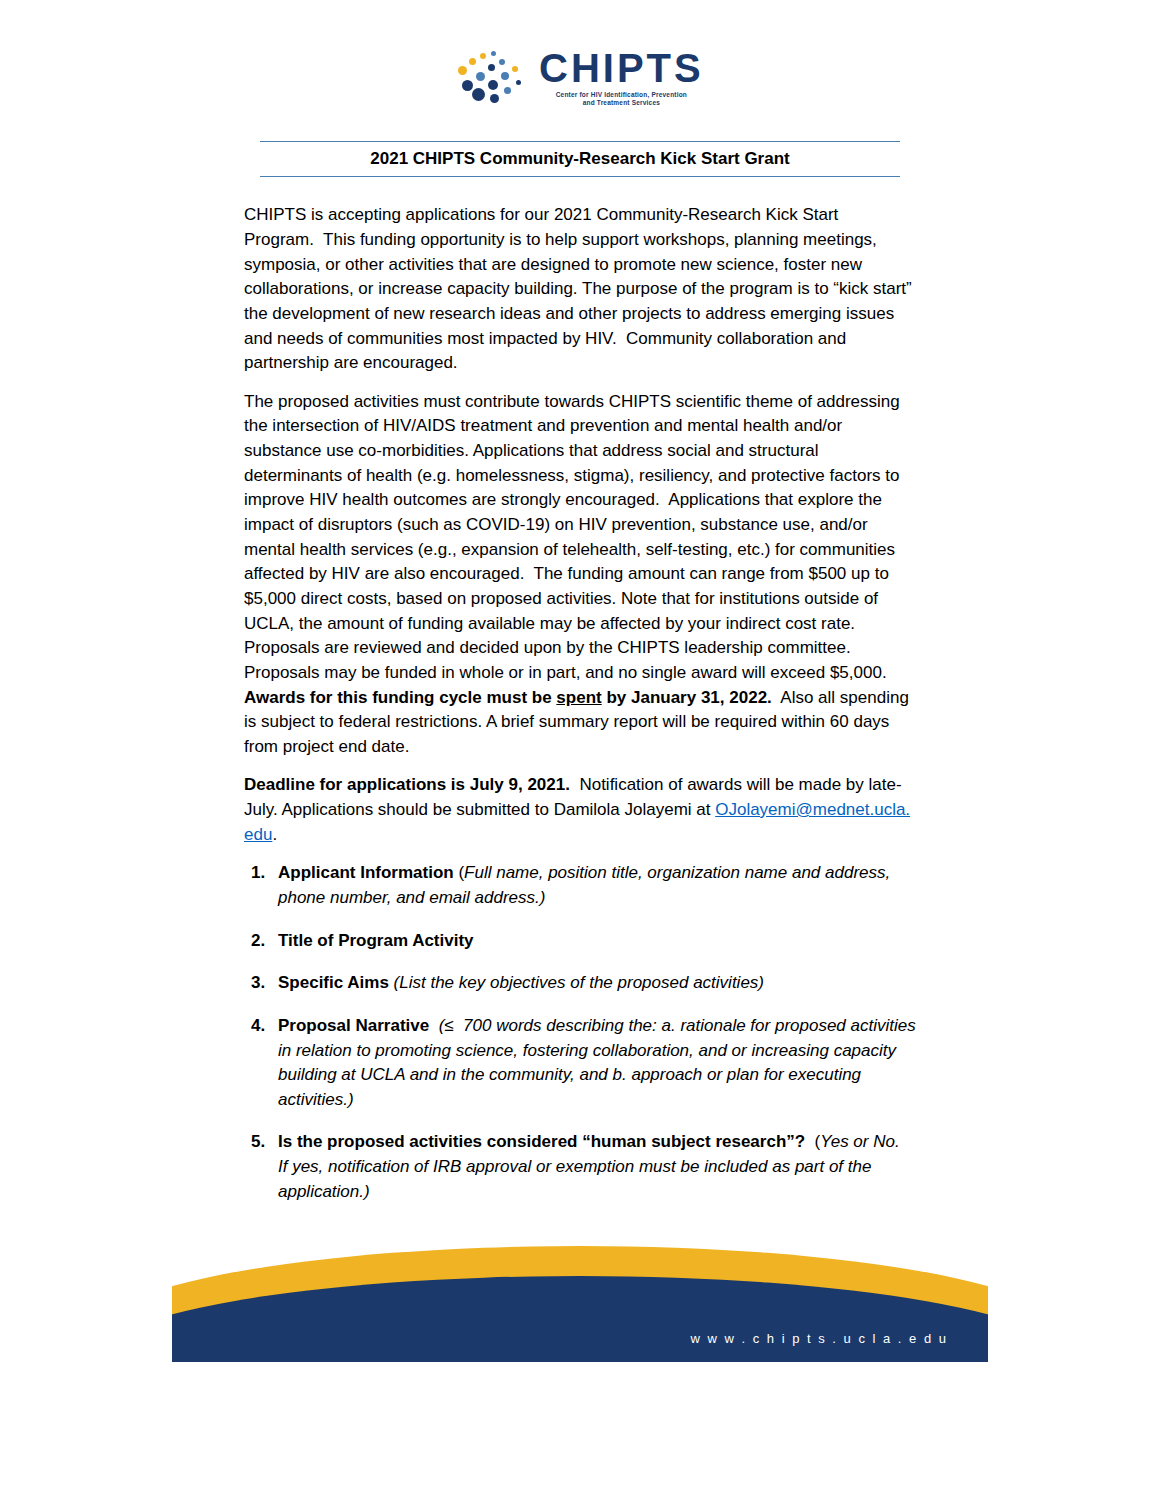CHIPTS
Center for HIV Identification, Prevention
and Treatment Services
2021 CHIPTS Community-Research Kick Start Grant
CHIPTS is accepting applications for our 2021 Community-Research Kick Start Program. This funding opportunity is to help support workshops, planning meetings, symposia, or other activities that are designed to promote new science, foster new collaborations, or increase capacity building. The purpose of the program is to “kick start” the development of new research ideas and other projects to address emerging issues and needs of communities most impacted by HIV. Community collaboration and partnership are encouraged.
The proposed activities must contribute towards CHIPTS scientific theme of addressing the intersection of HIV/AIDS treatment and prevention and mental health and/or substance use co-morbidities. Applications that address social and structural determinants of health (e.g. homelessness, stigma), resiliency, and protective factors to improve HIV health outcomes are strongly encouraged. Applications that explore the impact of disruptors (such as COVID-19) on HIV prevention, substance use, and/or mental health services (e.g., expansion of telehealth, self-testing, etc.) for communities affected by HIV are also encouraged. The funding amount can range from $500 up to $5,000 direct costs, based on proposed activities. Note that for institutions outside of UCLA, the amount of funding available may be affected by your indirect cost rate. Proposals are reviewed and decided upon by the CHIPTS leadership committee. Proposals may be funded in whole or in part, and no single award will exceed $5,000. Awards for this funding cycle must be spent by January 31, 2022. Also all spending is subject to federal restrictions. A brief summary report will be required within 60 days from project end date.
Deadline for applications is July 9, 2021. Notification of awards will be made by late-July. Applications should be submitted to Damilola Jolayemi at OJolayemi@mednet.ucla.edu.
Applicant Information (Full name, position title, organization name and address, phone number, and email address.)
Title of Program Activity
Specific Aims (List the key objectives of the proposed activities)
Proposal Narrative (≤ 700 words describing the: a. rationale for proposed activities in relation to promoting science, fostering collaboration, and or increasing capacity building at UCLA and in the community, and b. approach or plan for executing activities.)
Is the proposed activities considered “human subject research”? (Yes or No. If yes, notification of IRB approval or exemption must be included as part of the application.)
w w w . c h i p t s . u c l a . e d u